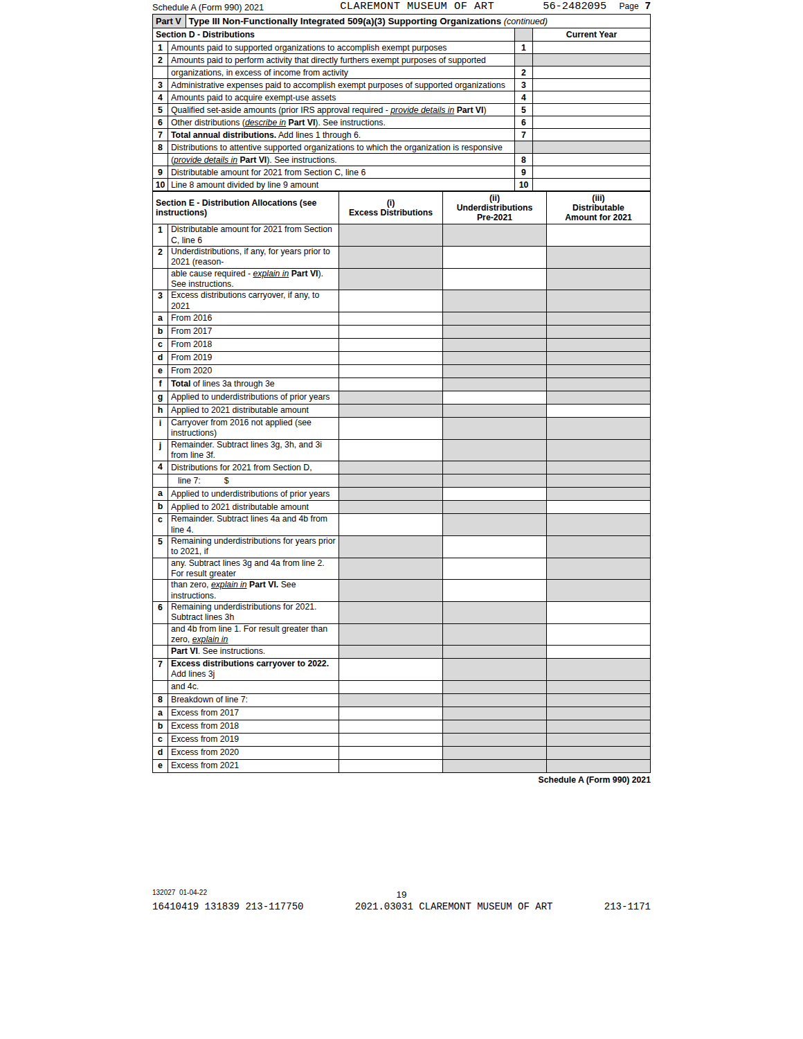Schedule A (Form 990) 2021
CLAREMONT MUSEUM OF ART
56-2482095 Page 7
Part V
Type III Non-Functionally Integrated 509(a)(3) Supporting Organizations (continued)
| Section D - Distributions | | Current Year |
| 1 | Amounts paid to supported organizations to accomplish exempt purposes | 1 | |
| 2 | Amounts paid to perform activity that directly furthers exempt purposes of supported | | |
| | organizations, in excess of income from activity | 2 | |
| 3 | Administrative expenses paid to accomplish exempt purposes of supported organizations | 3 | |
| 4 | Amounts paid to acquire exempt-use assets | 4 | |
| 5 | Qualified set-aside amounts (prior IRS approval required - provide details in Part VI ) | 5 | |
| 6 | Other distributions ( describe in Part VI ). See instructions. | 6 | |
| 7 | Total annual distributions. Add lines 1 through 6. | 7 | |
| 8 | Distributions to attentive supported organizations to which the organization is responsive | | |
| | ( provide details in Part VI ). See instructions. | 8 | |
| 9 | Distributable amount for 2021 from Section C, line 6 | 9 | |
| 10 | Line 8 amount divided by line 9 amount | 10 | |
| Section E - Distribution Allocations (see instructions) | (i) Excess Distributions | (ii) Underdistributions Pre-2021 | (iii) Distributable Amount for 2021 |
| 1 | Distributable amount for 2021 from Section C, line 6 | | | |
| 2 | Underdistributions, if any, for years prior to 2021 (reason- | | | |
| | able cause required - explain in Part VI ). See instructions. | | | |
| 3 | Excess distributions carryover, if any, to 2021 | | | |
| a | From 2016 | | | |
| b | From 2017 | | | |
| c | From 2018 | | | |
| d | From 2019 | | | |
| e | From 2020 | | | |
| f | Total of lines 3a through 3e | | | |
| g | Applied to underdistributions of prior years | | | |
| h | Applied to 2021 distributable amount | | | |
| i | Carryover from 2016 not applied (see instructions) | | | |
| j | Remainder. Subtract lines 3g, 3h, and 3i from line 3f. | | | |
| 4 | Distributions for 2021 from Section D, | | | |
| | line 7: $ | | | |
| a | Applied to underdistributions of prior years | | | |
| b | Applied to 2021 distributable amount | | | |
| c | Remainder. Subtract lines 4a and 4b from line 4. | | | |
| 5 | Remaining underdistributions for years prior to 2021, if | | | |
| | any. Subtract lines 3g and 4a from line 2. For result greater | | | |
| | than zero, explain in Part VI. See instructions. | | | |
| 6 | Remaining underdistributions for 2021. Subtract lines 3h | | | |
| | and 4b from line 1. For result greater than zero, explain in | | | |
| | Part VI . See instructions. | | | |
| 7 | Excess distributions carryover to 2022. Add lines 3j | | | |
| | and 4c. | | | |
| 8 | Breakdown of line 7: | | | |
| a | Excess from 2017 | | | |
| b | Excess from 2018 | | | |
| c | Excess from 2019 | | | |
| d | Excess from 2020 | | | |
| e | Excess from 2021 | | | |
Schedule A (Form 990) 2021
132027 01-04-22
19
16410419 131839 213-117750
2021.03031 CLAREMONT MUSEUM OF ART
213-1171